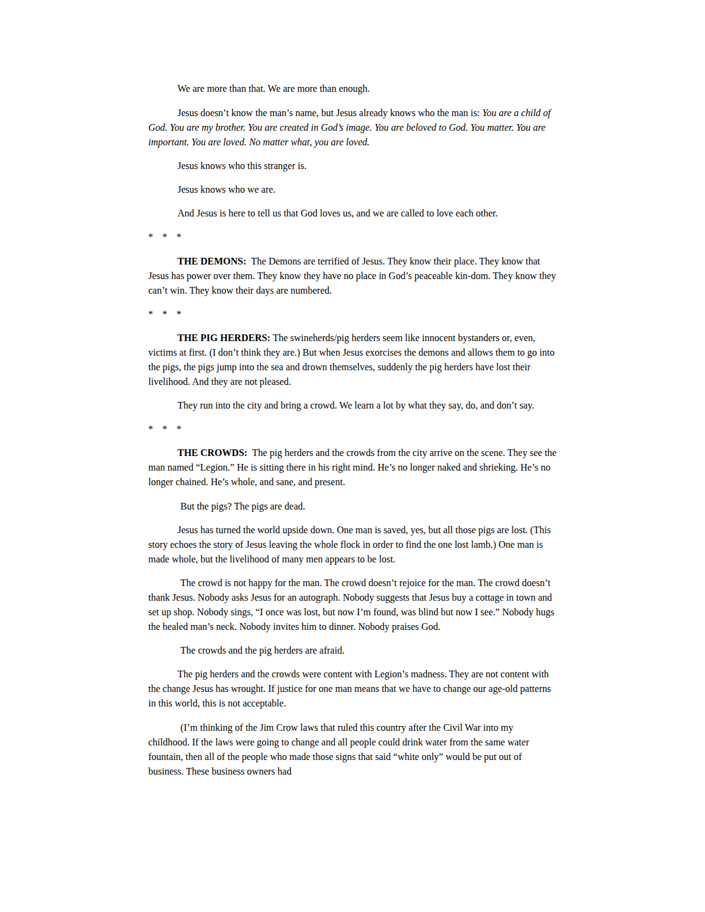We are more than that. We are more than enough.
Jesus doesn’t know the man’s name, but Jesus already knows who the man is: You are a child of God. You are my brother. You are created in God’s image. You are beloved to God. You matter. You are important. You are loved. No matter what, you are loved.
Jesus knows who this stranger is.
Jesus knows who we are.
And Jesus is here to tell us that God loves us, and we are called to love each other.
* * *
THE DEMONS: The Demons are terrified of Jesus. They know their place. They know that Jesus has power over them. They know they have no place in God’s peaceable kin-dom. They know they can’t win. They know their days are numbered.
* * *
THE PIG HERDERS: The swineherds/pig herders seem like innocent bystanders or, even, victims at first. (I don’t think they are.) But when Jesus exorcises the demons and allows them to go into the pigs, the pigs jump into the sea and drown themselves, suddenly the pig herders have lost their livelihood. And they are not pleased.
They run into the city and bring a crowd. We learn a lot by what they say, do, and don’t say.
* * *
THE CROWDS: The pig herders and the crowds from the city arrive on the scene. They see the man named “Legion.” He is sitting there in his right mind. He’s no longer naked and shrieking. He’s no longer chained. He’s whole, and sane, and present.
But the pigs? The pigs are dead.
Jesus has turned the world upside down. One man is saved, yes, but all those pigs are lost. (This story echoes the story of Jesus leaving the whole flock in order to find the one lost lamb.) One man is made whole, but the livelihood of many men appears to be lost.
The crowd is not happy for the man. The crowd doesn’t rejoice for the man. The crowd doesn’t thank Jesus. Nobody asks Jesus for an autograph. Nobody suggests that Jesus buy a cottage in town and set up shop. Nobody sings, “I once was lost, but now I’m found, was blind but now I see.” Nobody hugs the healed man’s neck. Nobody invites him to dinner. Nobody praises God.
The crowds and the pig herders are afraid.
The pig herders and the crowds were content with Legion’s madness. They are not content with the change Jesus has wrought. If justice for one man means that we have to change our age-old patterns in this world, this is not acceptable.
(I’m thinking of the Jim Crow laws that ruled this country after the Civil War into my childhood. If the laws were going to change and all people could drink water from the same water fountain, then all of the people who made those signs that said “white only” would be put out of business. These business owners had